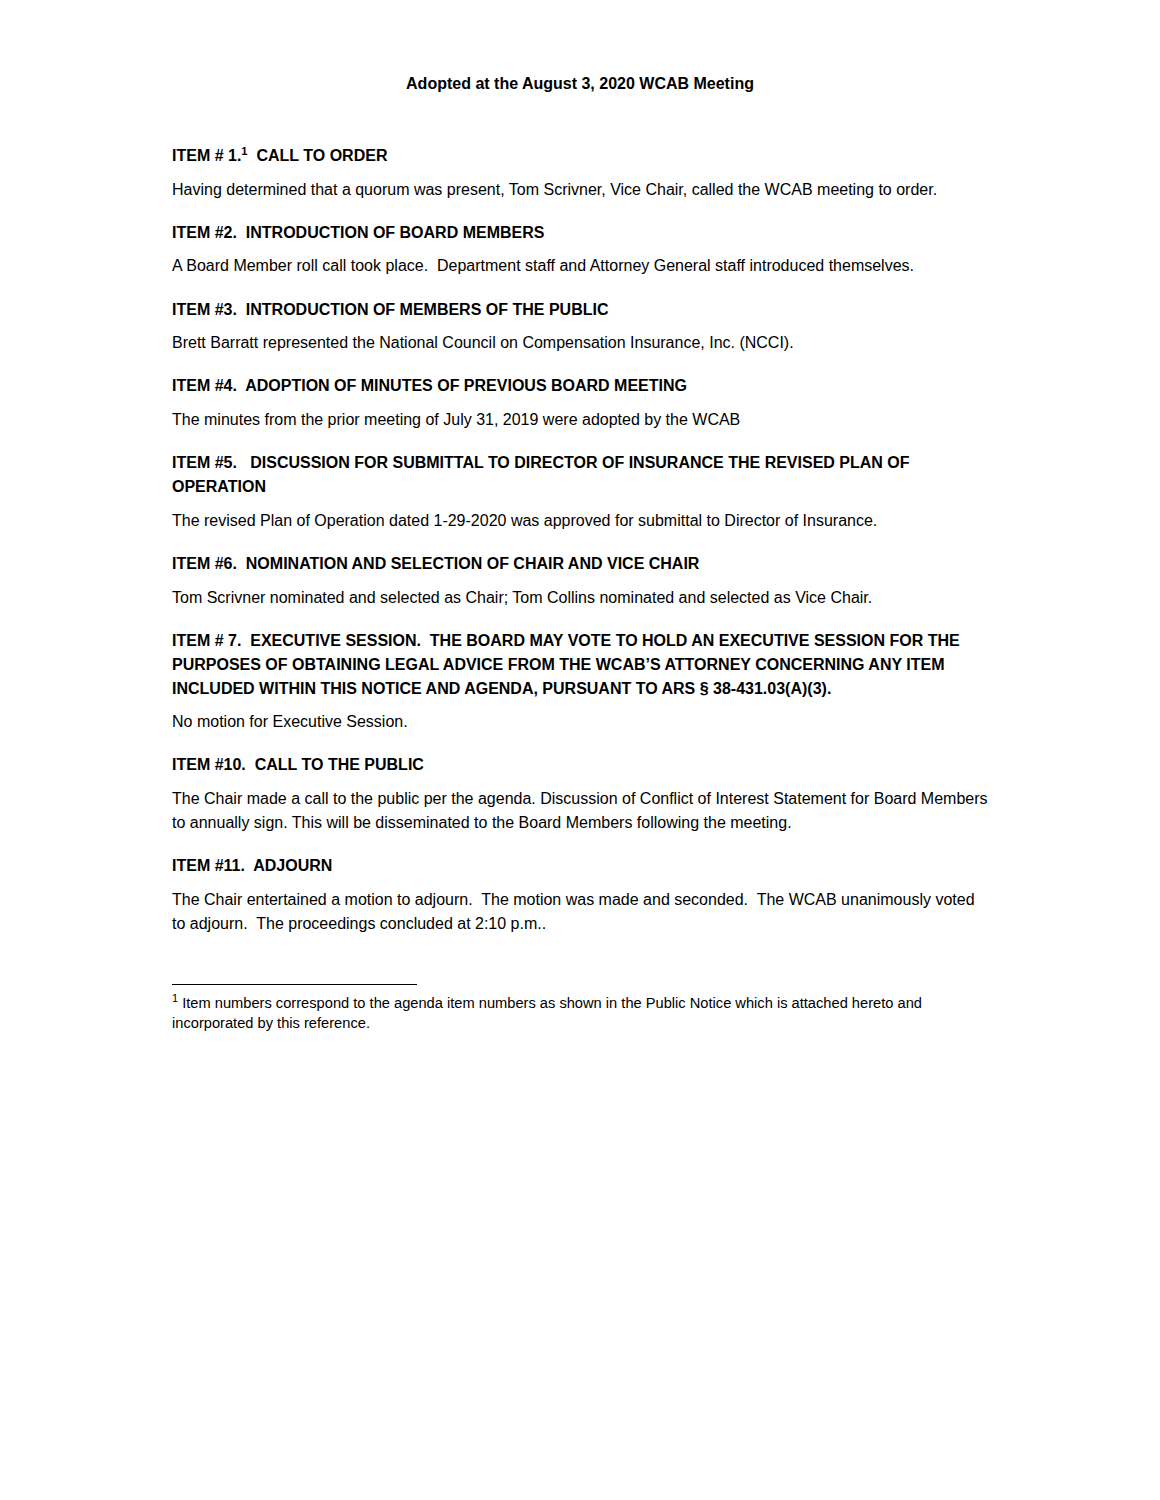Adopted at the August 3, 2020 WCAB Meeting
ITEM # 1.1 CALL TO ORDER
Having determined that a quorum was present, Tom Scrivner, Vice Chair, called the WCAB meeting to order.
ITEM #2. INTRODUCTION OF BOARD MEMBERS
A Board Member roll call took place. Department staff and Attorney General staff introduced themselves.
ITEM #3. INTRODUCTION OF MEMBERS OF THE PUBLIC
Brett Barratt represented the National Council on Compensation Insurance, Inc. (NCCI).
ITEM #4. ADOPTION OF MINUTES OF PREVIOUS BOARD MEETING
The minutes from the prior meeting of July 31, 2019 were adopted by the WCAB
ITEM #5. DISCUSSION FOR SUBMITTAL TO DIRECTOR OF INSURANCE THE REVISED PLAN OF OPERATION
The revised Plan of Operation dated 1-29-2020 was approved for submittal to Director of Insurance.
ITEM #6. NOMINATION AND SELECTION OF CHAIR AND VICE CHAIR
Tom Scrivner nominated and selected as Chair; Tom Collins nominated and selected as Vice Chair.
ITEM # 7. EXECUTIVE SESSION. THE BOARD MAY VOTE TO HOLD AN EXECUTIVE SESSION FOR THE PURPOSES OF OBTAINING LEGAL ADVICE FROM THE WCAB’S ATTORNEY CONCERNING ANY ITEM INCLUDED WITHIN THIS NOTICE AND AGENDA, PURSUANT TO ARS § 38-431.03(A)(3).
No motion for Executive Session.
ITEM #10. CALL TO THE PUBLIC
The Chair made a call to the public per the agenda. Discussion of Conflict of Interest Statement for Board Members to annually sign. This will be disseminated to the Board Members following the meeting.
ITEM #11. ADJOURN
The Chair entertained a motion to adjourn. The motion was made and seconded. The WCAB unanimously voted to adjourn. The proceedings concluded at 2:10 p.m..
1 Item numbers correspond to the agenda item numbers as shown in the Public Notice which is attached hereto and incorporated by this reference.